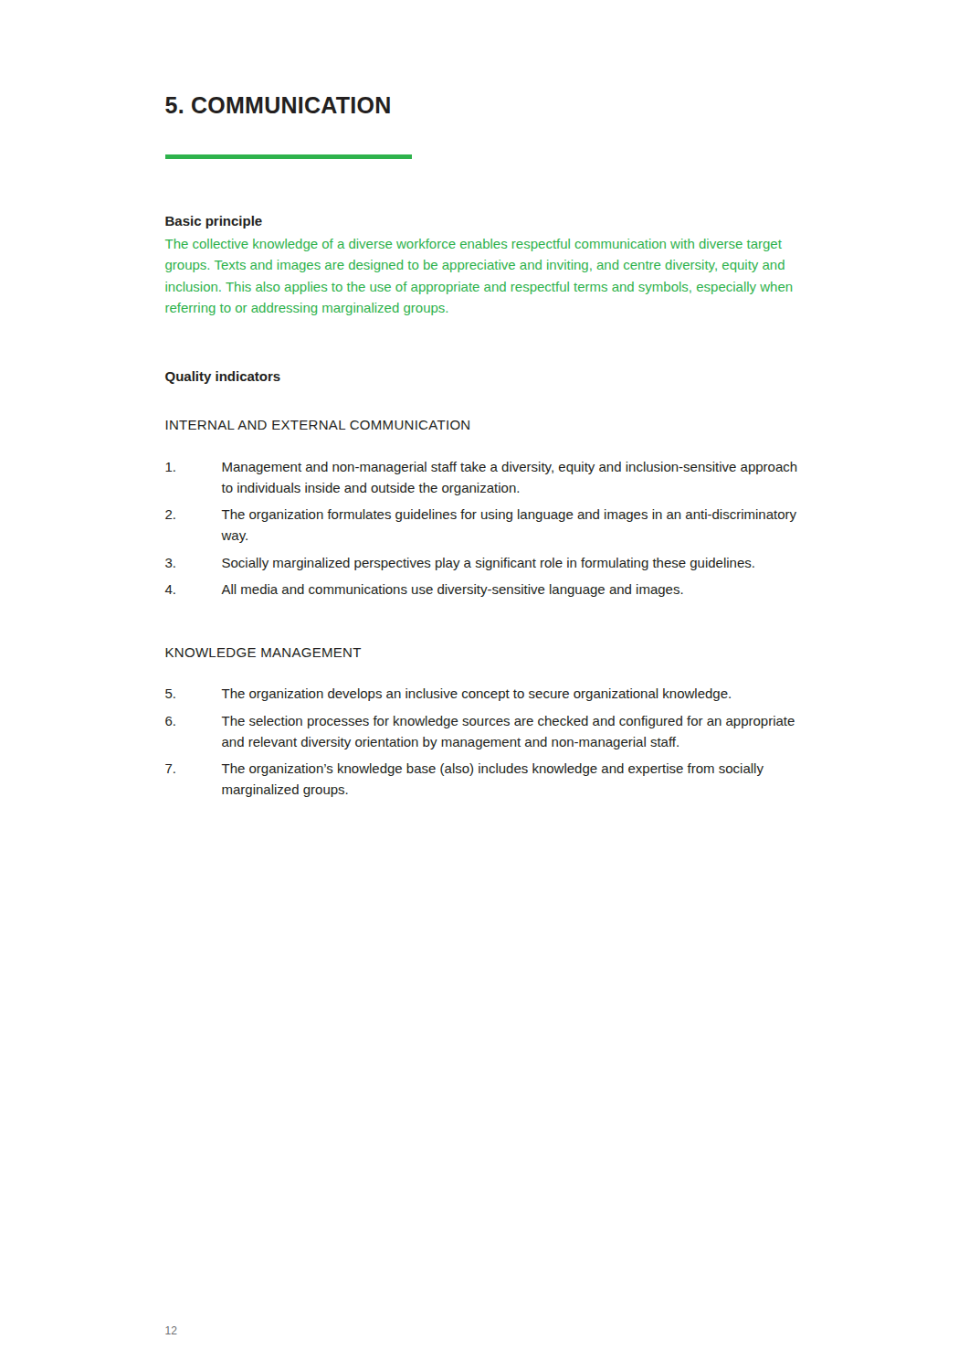5. COMMUNICATION
Basic principle
The collective knowledge of a diverse workforce enables respectful communication with diverse target groups. Texts and images are designed to be appreciative and inviting, and centre diversity, equity and inclusion. This also applies to the use of appropriate and respectful terms and symbols, especially when referring to or addressing marginalized groups.
Quality indicators
INTERNAL AND EXTERNAL COMMUNICATION
1. Management and non-managerial staff take a diversity, equity and inclusion-sensitive approach to individuals inside and outside the organization.
2. The organization formulates guidelines for using language and images in an anti-discriminatory way.
3. Socially marginalized perspectives play a significant role in formulating these guidelines.
4. All media and communications use diversity-sensitive language and images.
KNOWLEDGE MANAGEMENT
5. The organization develops an inclusive concept to secure organizational knowledge.
6. The selection processes for knowledge sources are checked and configured for an appropriate and relevant diversity orientation by management and non-managerial staff.
7. The organization’s knowledge base (also) includes knowledge and expertise from socially marginalized groups.
12